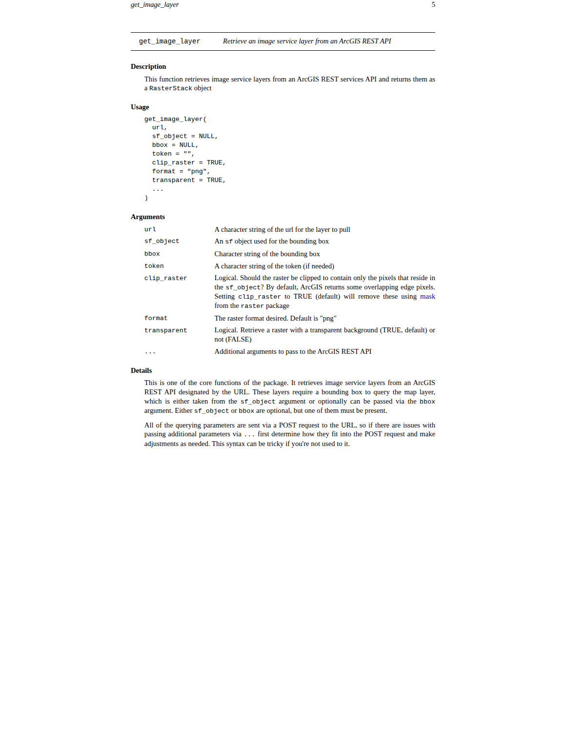get_image_layer 5
get_image_layer Retrieve an image service layer from an ArcGIS REST API
Description
This function retrieves image service layers from an ArcGIS REST services API and returns them as a RasterStack object
Usage
get_image_layer(
  url,
  sf_object = NULL,
  bbox = NULL,
  token = "",
  clip_raster = TRUE,
  format = "png",
  transparent = TRUE,
  ...
)
Arguments
url
A character string of the url for the layer to pull
sf_object
An sf object used for the bounding box
bbox
Character string of the bounding box
token
A character string of the token (if needed)
clip_raster
Logical. Should the raster be clipped to contain only the pixels that reside in the sf_object? By default, ArcGIS returns some overlapping edge pixels. Setting clip_raster to TRUE (default) will remove these using mask from the raster package
format
The raster format desired. Default is "png"
transparent
Logical. Retrieve a raster with a transparent background (TRUE, default) or not (FALSE)
...
Additional arguments to pass to the ArcGIS REST API
Details
This is one of the core functions of the package. It retrieves image service layers from an ArcGIS REST API designated by the URL. These layers require a bounding box to query the map layer, which is either taken from the sf_object argument or optionally can be passed via the bbox argument. Either sf_object or bbox are optional, but one of them must be present.
All of the querying parameters are sent via a POST request to the URL, so if there are issues with passing additional parameters via ... first determine how they fit into the POST request and make adjustments as needed. This syntax can be tricky if you're not used to it.